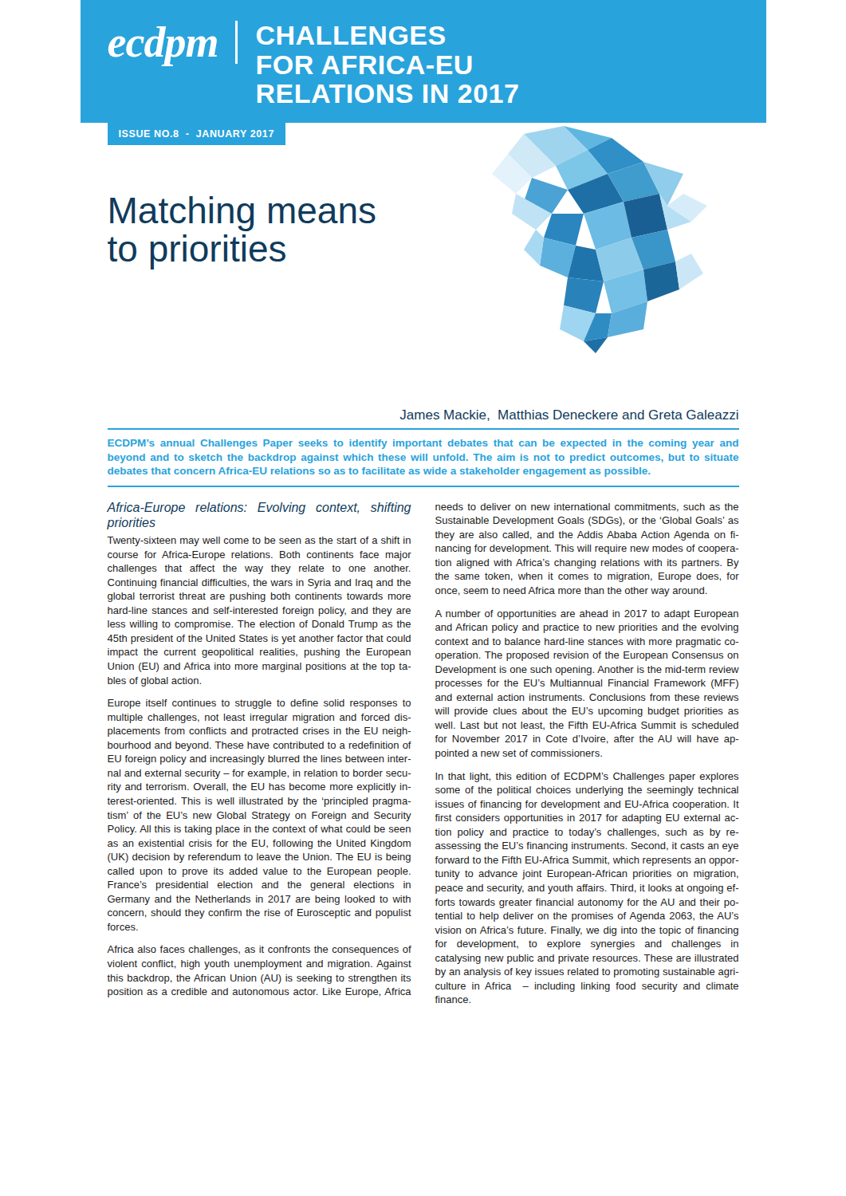ecdpm
Challenges
for Africa-EU
relations in 2017
ISSUE NO.8 - JANUARY 2017
Matching means
to priorities
James Mackie, Matthias Deneckere and Greta Galeazzi
ECDPM’s annual Challenges Paper seeks to identify important debates that can be expected in the coming year and beyond and to sketch the backdrop against which these will unfold. The aim is not to predict outcomes, but to situate debates that concern Africa-EU relations so as to facilitate as wide a stakeholder engagement as possible.
Africa-Europe relations: Evolving context, shifting priorities
Twenty-sixteen may well come to be seen as the start of a shift in course for Africa-Europe relations. Both continents face major challenges that affect the way they relate to one another. Continuing financial difficulties, the wars in Syria and Iraq and the global terrorist threat are pushing both continents towards more hard-line stances and self-interested foreign policy, and they are less willing to compromise. The election of Donald Trump as the 45th president of the United States is yet another factor that could impact the current geopolitical realities, pushing the European Union (EU) and Africa into more marginal positions at the top tables of global action.
Europe itself continues to struggle to define solid responses to multiple challenges, not least irregular migration and forced displacements from conflicts and protracted crises in the EU neighbourhood and beyond. These have contributed to a redefinition of EU foreign policy and increasingly blurred the lines between internal and external security – for example, in relation to border security and terrorism. Overall, the EU has become more explicitly interest-oriented. This is well illustrated by the ‘principled pragmatism’ of the EU’s new Global Strategy on Foreign and Security Policy. All this is taking place in the context of what could be seen as an existential crisis for the EU, following the United Kingdom (UK) decision by referendum to leave the Union. The EU is being called upon to prove its added value to the European people. France’s presidential election and the general elections in Germany and the Netherlands in 2017 are being looked to with concern, should they confirm the rise of Eurosceptic and populist forces.
Africa also faces challenges, as it confronts the consequences of violent conflict, high youth unemployment and migration. Against this backdrop, the African Union (AU) is seeking to strengthen its position as a credible and autonomous actor. Like Europe, Africa needs to deliver on new international commitments, such as the Sustainable Development Goals (SDGs), or the ‘Global Goals’ as they are also called, and the Addis Ababa Action Agenda on financing for development. This will require new modes of cooperation aligned with Africa’s changing relations with its partners. By the same token, when it comes to migration, Europe does, for once, seem to need Africa more than the other way around.
A number of opportunities are ahead in 2017 to adapt European and African policy and practice to new priorities and the evolving context and to balance hard-line stances with more pragmatic cooperation. The proposed revision of the European Consensus on Development is one such opening. Another is the mid-term review processes for the EU’s Multiannual Financial Framework (MFF) and external action instruments. Conclusions from these reviews will provide clues about the EU’s upcoming budget priorities as well. Last but not least, the Fifth EU-Africa Summit is scheduled for November 2017 in Cote d’Ivoire, after the AU will have appointed a new set of commissioners.
In that light, this edition of ECDPM’s Challenges paper explores some of the political choices underlying the seemingly technical issues of financing for development and EU-Africa cooperation. It first considers opportunities in 2017 for adapting EU external action policy and practice to today’s challenges, such as by reassessing the EU’s financing instruments. Second, it casts an eye forward to the Fifth EU-Africa Summit, which represents an opportunity to advance joint European-African priorities on migration, peace and security, and youth affairs. Third, it looks at ongoing efforts towards greater financial autonomy for the AU and their potential to help deliver on the promises of Agenda 2063, the AU’s vision on Africa’s future. Finally, we dig into the topic of financing for development, to explore synergies and challenges in catalysing new public and private resources. These are illustrated by an analysis of key issues related to promoting sustainable agriculture in Africa – including linking food security and climate finance.